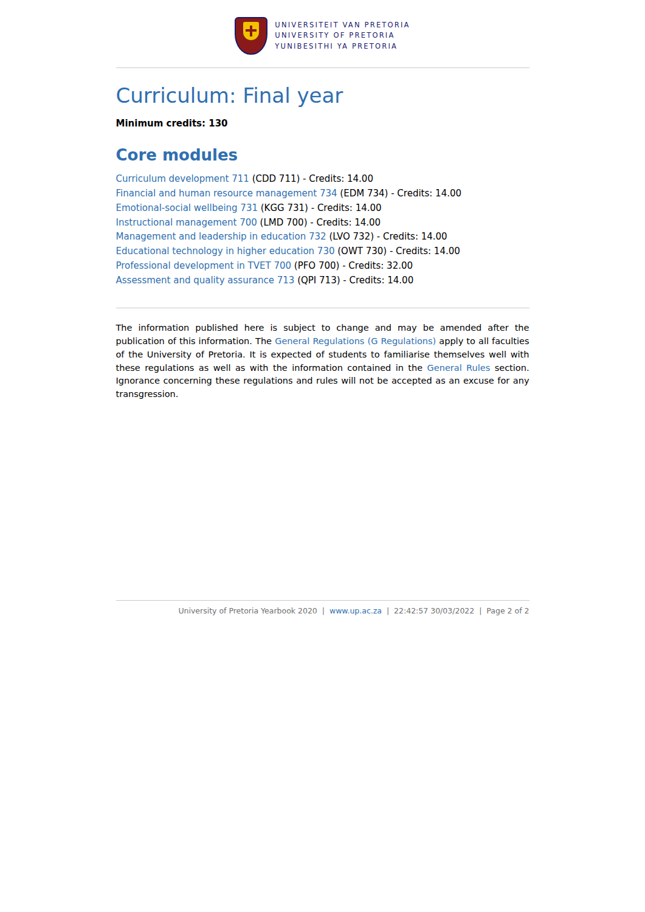Universiteit van Pretoria
University of Pretoria
Yunibesithi ya Pretoria
Curriculum: Final year
Minimum credits: 130
Core modules
Curriculum development 711 (CDD 711) - Credits: 14.00
Financial and human resource management 734 (EDM 734) - Credits: 14.00
Emotional-social wellbeing 731 (KGG 731) - Credits: 14.00
Instructional management 700 (LMD 700) - Credits: 14.00
Management and leadership in education 732 (LVO 732) - Credits: 14.00
Educational technology in higher education 730 (OWT 730) - Credits: 14.00
Professional development in TVET 700 (PFO 700) - Credits: 32.00
Assessment and quality assurance 713 (QPI 713) - Credits: 14.00
The information published here is subject to change and may be amended after the publication of this information. The General Regulations (G Regulations) apply to all faculties of the University of Pretoria. It is expected of students to familiarise themselves well with these regulations as well as with the information contained in the General Rules section. Ignorance concerning these regulations and rules will not be accepted as an excuse for any transgression.
University of Pretoria Yearbook 2020 | www.up.ac.za | 22:42:57 30/03/2022 | Page 2 of 2